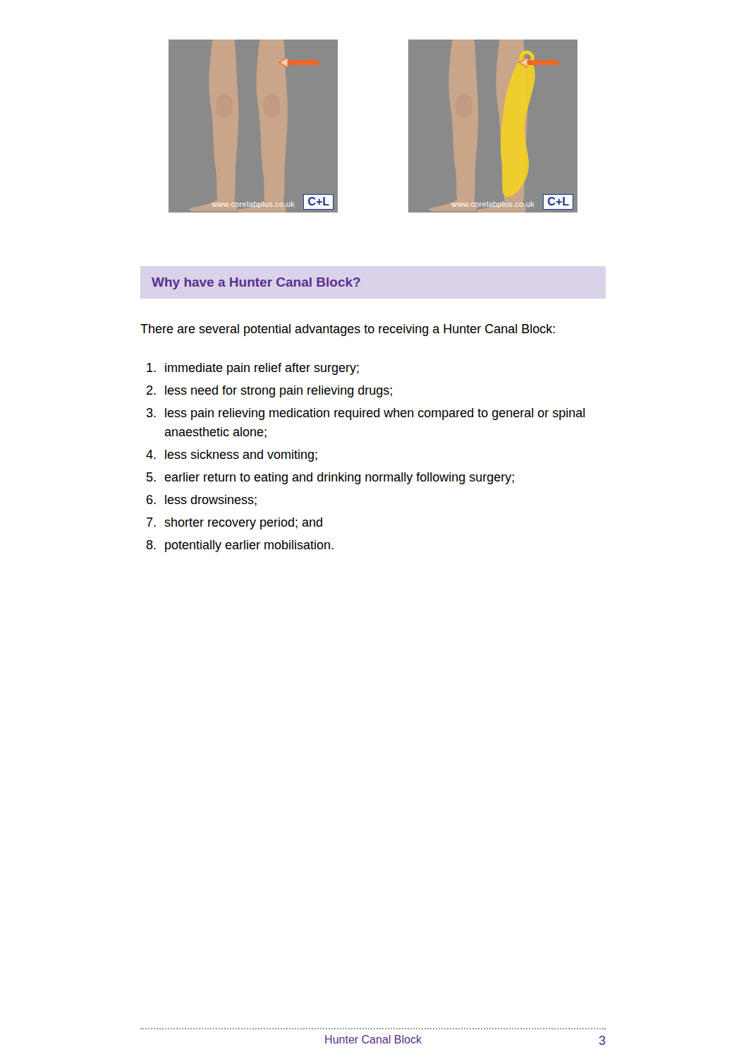www.corelabplus.co.uk
C+L
www.corelabplus.co.uk
C+L
Why have a Hunter Canal Block?
There are several potential advantages to receiving a Hunter Canal Block:
immediate pain relief after surgery;
less need for strong pain relieving drugs;
less pain relieving medication required when compared to general or spinal anaesthetic alone;
less sickness and vomiting;
earlier return to eating and drinking normally following surgery;
less drowsiness;
shorter recovery period; and
potentially earlier mobilisation.
Hunter Canal Block 3